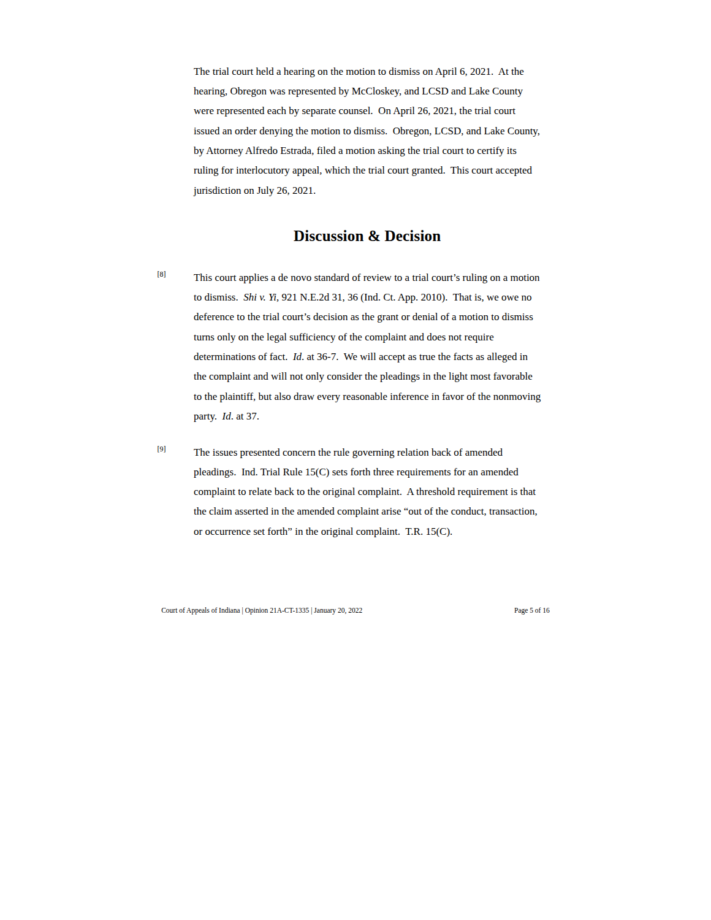The trial court held a hearing on the motion to dismiss on April 6, 2021. At the hearing, Obregon was represented by McCloskey, and LCSD and Lake County were represented each by separate counsel. On April 26, 2021, the trial court issued an order denying the motion to dismiss. Obregon, LCSD, and Lake County, by Attorney Alfredo Estrada, filed a motion asking the trial court to certify its ruling for interlocutory appeal, which the trial court granted. This court accepted jurisdiction on July 26, 2021.
Discussion & Decision
[8] This court applies a de novo standard of review to a trial court’s ruling on a motion to dismiss. Shi v. Yi, 921 N.E.2d 31, 36 (Ind. Ct. App. 2010). That is, we owe no deference to the trial court’s decision as the grant or denial of a motion to dismiss turns only on the legal sufficiency of the complaint and does not require determinations of fact. Id. at 36-7. We will accept as true the facts as alleged in the complaint and will not only consider the pleadings in the light most favorable to the plaintiff, but also draw every reasonable inference in favor of the nonmoving party. Id. at 37.
[9] The issues presented concern the rule governing relation back of amended pleadings. Ind. Trial Rule 15(C) sets forth three requirements for an amended complaint to relate back to the original complaint. A threshold requirement is that the claim asserted in the amended complaint arise “out of the conduct, transaction, or occurrence set forth” in the original complaint. T.R. 15(C).
Court of Appeals of Indiana | Opinion 21A-CT-1335 | January 20, 2022
Page 5 of 16